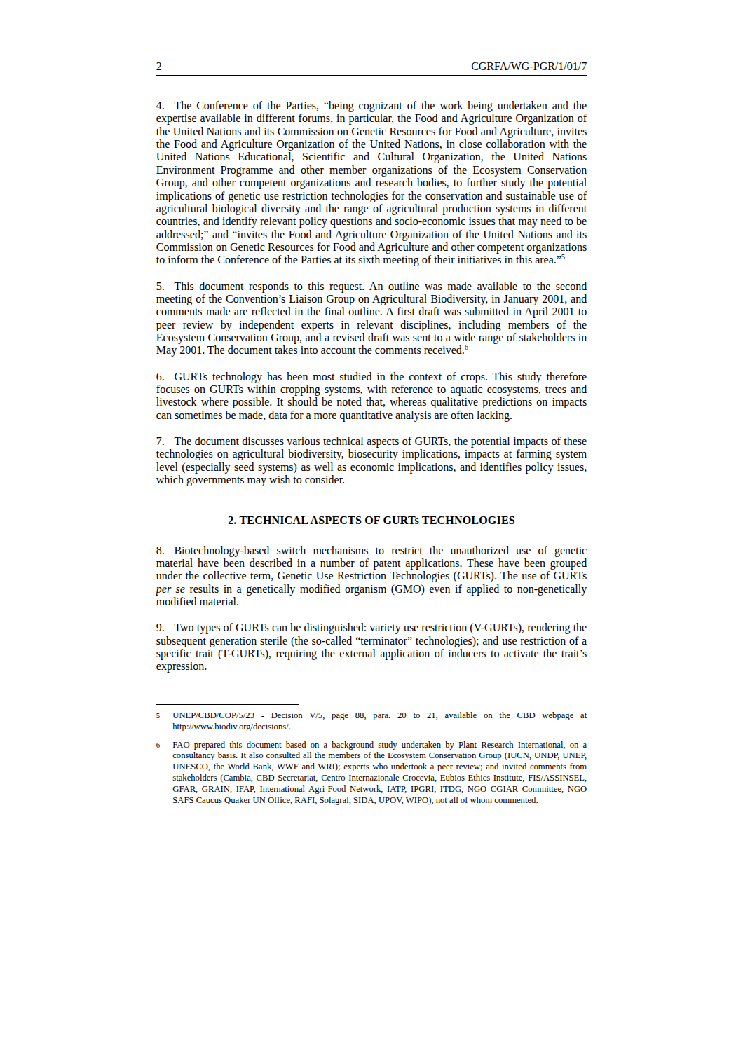2 CGRFA/WG-PGR/1/01/7
4. The Conference of the Parties, “being cognizant of the work being undertaken and the expertise available in different forums, in particular, the Food and Agriculture Organization of the United Nations and its Commission on Genetic Resources for Food and Agriculture, invites the Food and Agriculture Organization of the United Nations, in close collaboration with the United Nations Educational, Scientific and Cultural Organization, the United Nations Environment Programme and other member organizations of the Ecosystem Conservation Group, and other competent organizations and research bodies, to further study the potential implications of genetic use restriction technologies for the conservation and sustainable use of agricultural biological diversity and the range of agricultural production systems in different countries, and identify relevant policy questions and socio-economic issues that may need to be addressed;” and “invites the Food and Agriculture Organization of the United Nations and its Commission on Genetic Resources for Food and Agriculture and other competent organizations to inform the Conference of the Parties at its sixth meeting of their initiatives in this area.”5
5. This document responds to this request. An outline was made available to the second meeting of the Convention’s Liaison Group on Agricultural Biodiversity, in January 2001, and comments made are reflected in the final outline. A first draft was submitted in April 2001 to peer review by independent experts in relevant disciplines, including members of the Ecosystem Conservation Group, and a revised draft was sent to a wide range of stakeholders in May 2001. The document takes into account the comments received.6
6. GURTs technology has been most studied in the context of crops. This study therefore focuses on GURTs within cropping systems, with reference to aquatic ecosystems, trees and livestock where possible. It should be noted that, whereas qualitative predictions on impacts can sometimes be made, data for a more quantitative analysis are often lacking.
7. The document discusses various technical aspects of GURTs, the potential impacts of these technologies on agricultural biodiversity, biosecurity implications, impacts at farming system level (especially seed systems) as well as economic implications, and identifies policy issues, which governments may wish to consider.
2. TECHNICAL ASPECTS OF GURTs TECHNOLOGIES
8. Biotechnology-based switch mechanisms to restrict the unauthorized use of genetic material have been described in a number of patent applications. These have been grouped under the collective term, Genetic Use Restriction Technologies (GURTs). The use of GURTs per se results in a genetically modified organism (GMO) even if applied to non-genetically modified material.
9. Two types of GURTs can be distinguished: variety use restriction (V-GURTs), rendering the subsequent generation sterile (the so-called “terminator” technologies); and use restriction of a specific trait (T-GURTs), requiring the external application of inducers to activate the trait’s expression.
5
UNEP/CBD/COP/5/23 - Decision V/5, page 88, para. 20 to 21, available on the CBD webpage at http://www.biodiv.org/decisions/.
6
FAO prepared this document based on a background study undertaken by Plant Research International, on a consultancy basis. It also consulted all the members of the Ecosystem Conservation Group (IUCN, UNDP, UNEP, UNESCO, the World Bank, WWF and WRI); experts who undertook a peer review; and invited comments from stakeholders (Cambia, CBD Secretariat, Centro Internazionale Crocevia, Eubios Ethics Institute, FIS/ASSINSEL, GFAR, GRAIN, IFAP, International Agri-Food Network, IATP, IPGRI, ITDG, NGO CGIAR Committee, NGO SAFS Caucus Quaker UN Office, RAFI, Solagral, SIDA, UPOV, WIPO), not all of whom commented.